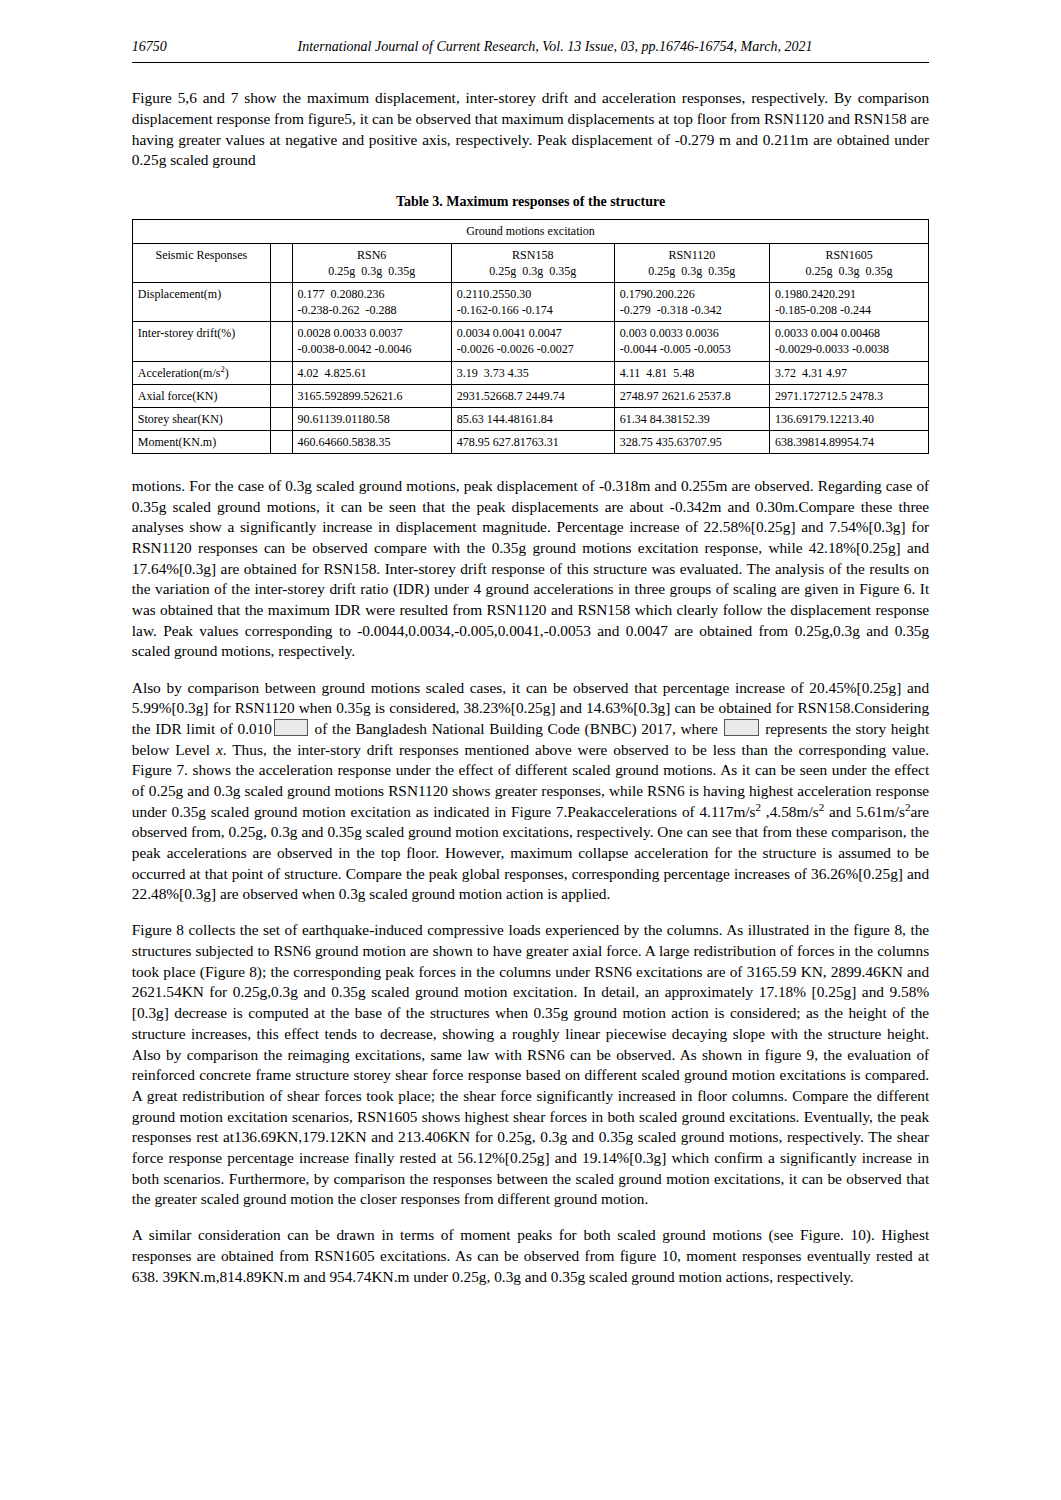16750 International Journal of Current Research, Vol. 13 Issue, 03, pp.16746-16754, March, 2021
Figure 5,6 and 7 show the maximum displacement, inter-storey drift and acceleration responses, respectively. By comparison displacement response from figure5, it can be observed that maximum displacements at top floor from RSN1120 and RSN158 are having greater values at negative and positive axis, respectively. Peak displacement of -0.279 m and 0.211m are obtained under 0.25g scaled ground
Table 3. Maximum responses of the structure
| Ground motions excitation |
| --- |
| Seismic Responses | | RSN6 0.25g 0.3g 0.35g | RSN158 0.25g 0.3g 0.35g | RSN1120 0.25g 0.3g 0.35g | RSN1605 0.25g 0.3g 0.35g |
| Displacement(m) | | 0.177 0.2080.236 -0.238-0.262 -0.288 | 0.2110.2550.30 -0.162-0.166 -0.174 | 0.1790.200.226 -0.279 -0.318 -0.342 | 0.1980.2420.291 -0.185-0.208 -0.244 |
| Inter-storey drift(%) | | 0.0028 0.0033 0.0037 -0.0038-0.0042 -0.0046 | 0.0034 0.0041 0.0047 -0.0026 -0.0026 -0.0027 | 0.003 0.0033 0.0036 -0.0044 -0.005 -0.0053 | 0.0033 0.004 0.00468 -0.0029-0.0033 -0.0038 |
| Acceleration(m/s 2 ) | | 4.02 4.825.61 | 3.19 3.73 4.35 | 4.11 4.81 5.48 | 3.72 4.31 4.97 |
| Axial force(KN) | | 3165.592899.52621.6 | 2931.52668.7 2449.74 | 2748.97 2621.6 2537.8 | 2971.172712.5 2478.3 |
| Storey shear(KN) | | 90.61139.01180.58 | 85.63 144.48161.84 | 61.34 84.38152.39 | 136.69179.12213.40 |
| Moment(KN.m) | | 460.64660.5838.35 | 478.95 627.81763.31 | 328.75 435.63707.95 | 638.39814.89954.74 |
motions. For the case of 0.3g scaled ground motions, peak displacement of -0.318m and 0.255m are observed. Regarding case of 0.35g scaled ground motions, it can be seen that the peak displacements are about -0.342m and 0.30m.Compare these three analyses show a significantly increase in displacement magnitude. Percentage increase of 22.58%[0.25g] and 7.54%[0.3g] for RSN1120 responses can be observed compare with the 0.35g ground motions excitation response, while 42.18%[0.25g] and 17.64%[0.3g] are obtained for RSN158. Inter-storey drift response of this structure was evaluated. The analysis of the results on the variation of the inter-storey drift ratio (IDR) under 4 ground accelerations in three groups of scaling are given in Figure 6. It was obtained that the maximum IDR were resulted from RSN1120 and RSN158 which clearly follow the displacement response law. Peak values corresponding to -0.0044,0.0034,-0.005,0.0041,-0.0053 and 0.0047 are obtained from 0.25g,0.3g and 0.35g scaled ground motions, respectively.
Also by comparison between ground motions scaled cases, it can be observed that percentage increase of 20.45%[0.25g] and 5.99%[0.3g] for RSN1120 when 0.35g is considered, 38.23%[0.25g] and 14.63%[0.3g] can be obtained for RSN158.Considering the IDR limit of 0.010 of the Bangladesh National Building Code (BNBC) 2017, where represents the story height below Level x. Thus, the inter-story drift responses mentioned above were observed to be less than the corresponding value. Figure 7. shows the acceleration response under the effect of different scaled ground motions. As it can be seen under the effect of 0.25g and 0.3g scaled ground motions RSN1120 shows greater responses, while RSN6 is having highest acceleration response under 0.35g scaled ground motion excitation as indicated in Figure 7.Peakaccelerations of 4.117m/s2 ,4.58m/s2 and 5.61m/s2are observed from, 0.25g, 0.3g and 0.35g scaled ground motion excitations, respectively. One can see that from these comparison, the peak accelerations are observed in the top floor. However, maximum collapse acceleration for the structure is assumed to be occurred at that point of structure. Compare the peak global responses, corresponding percentage increases of 36.26%[0.25g] and 22.48%[0.3g] are observed when 0.3g scaled ground motion action is applied.
Figure 8 collects the set of earthquake-induced compressive loads experienced by the columns. As illustrated in the figure 8, the structures subjected to RSN6 ground motion are shown to have greater axial force. A large redistribution of forces in the columns took place (Figure 8); the corresponding peak forces in the columns under RSN6 excitations are of 3165.59 KN, 2899.46KN and 2621.54KN for 0.25g,0.3g and 0.35g scaled ground motion excitation. In detail, an approximately 17.18% [0.25g] and 9.58% [0.3g] decrease is computed at the base of the structures when 0.35g ground motion action is considered; as the height of the structure increases, this effect tends to decrease, showing a roughly linear piecewise decaying slope with the structure height. Also by comparison the reimaging excitations, same law with RSN6 can be observed. As shown in figure 9, the evaluation of reinforced concrete frame structure storey shear force response based on different scaled ground motion excitations is compared. A great redistribution of shear forces took place; the shear force significantly increased in floor columns. Compare the different ground motion excitation scenarios, RSN1605 shows highest shear forces in both scaled ground excitations. Eventually, the peak responses rest at136.69KN,179.12KN and 213.406KN for 0.25g, 0.3g and 0.35g scaled ground motions, respectively. The shear force response percentage increase finally rested at 56.12%[0.25g] and 19.14%[0.3g] which confirm a significantly increase in both scenarios. Furthermore, by comparison the responses between the scaled ground motion excitations, it can be observed that the greater scaled ground motion the closer responses from different ground motion.
A similar consideration can be drawn in terms of moment peaks for both scaled ground motions (see Figure. 10). Highest responses are obtained from RSN1605 excitations. As can be observed from figure 10, moment responses eventually rested at 638. 39KN.m,814.89KN.m and 954.74KN.m under 0.25g, 0.3g and 0.35g scaled ground motion actions, respectively.